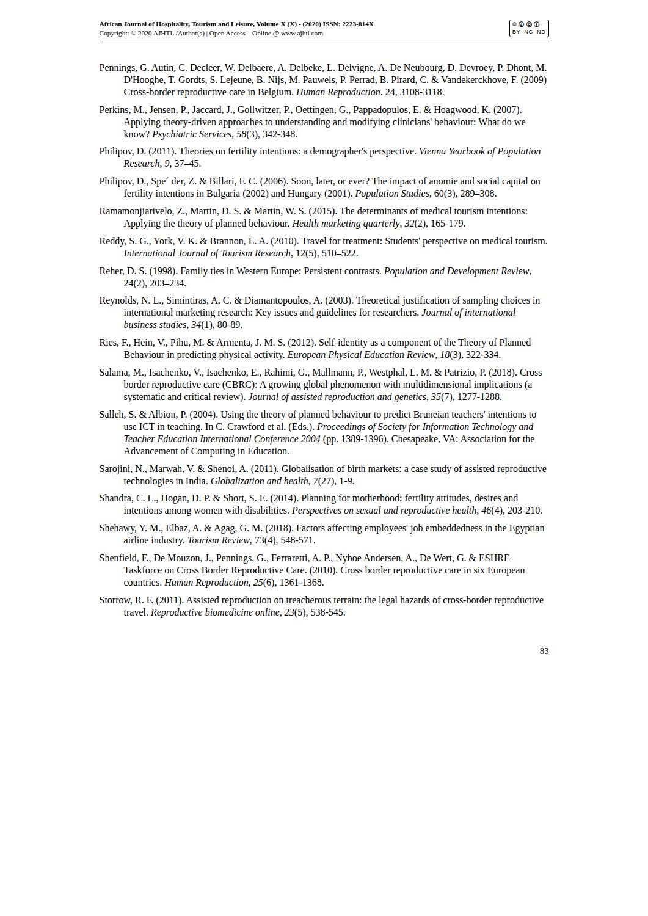African Journal of Hospitality, Tourism and Leisure, Volume X (X) - (2020) ISSN: 2223-814X
Copyright: © 2020 AJHTL /Author(s) | Open Access – Online @ www.ajhtl.com
© Ⓩ ⓒ Ⓣ
BY NC ND
Pennings, G. Autin, C. Decleer, W. Delbaere, A. Delbeke, L. Delvigne, A. De Neubourg, D. Devroey, P. Dhont, M. D'Hooghe, T. Gordts, S. Lejeune, B. Nijs, M. Pauwels, P. Perrad, B. Pirard, C. & Vandekerckhove, F. (2009) Cross-border reproductive care in Belgium. Human Reproduction. 24, 3108-3118.
Perkins, M., Jensen, P., Jaccard, J., Gollwitzer, P., Oettingen, G., Pappadopulos, E. & Hoagwood, K. (2007). Applying theory-driven approaches to understanding and modifying clinicians' behaviour: What do we know? Psychiatric Services, 58(3), 342-348.
Philipov, D. (2011). Theories on fertility intentions: a demographer's perspective. Vienna Yearbook of Population Research, 9, 37–45.
Philipov, D., Spe´ der, Z. & Billari, F. C. (2006). Soon, later, or ever? The impact of anomie and social capital on fertility intentions in Bulgaria (2002) and Hungary (2001). Population Studies, 60(3), 289–308.
Ramamonjiarivelo, Z., Martin, D. S. & Martin, W. S. (2015). The determinants of medical tourism intentions: Applying the theory of planned behaviour. Health marketing quarterly, 32(2), 165-179.
Reddy, S. G., York, V. K. & Brannon, L. A. (2010). Travel for treatment: Students' perspective on medical tourism. International Journal of Tourism Research, 12(5), 510–522.
Reher, D. S. (1998). Family ties in Western Europe: Persistent contrasts. Population and Development Review, 24(2), 203–234.
Reynolds, N. L., Simintiras, A. C. & Diamantopoulos, A. (2003). Theoretical justification of sampling choices in international marketing research: Key issues and guidelines for researchers. Journal of international business studies, 34(1), 80-89.
Ries, F., Hein, V., Pihu, M. & Armenta, J. M. S. (2012). Self-identity as a component of the Theory of Planned Behaviour in predicting physical activity. European Physical Education Review, 18(3), 322-334.
Salama, M., Isachenko, V., Isachenko, E., Rahimi, G., Mallmann, P., Westphal, L. M. & Patrizio, P. (2018). Cross border reproductive care (CBRC): A growing global phenomenon with multidimensional implications (a systematic and critical review). Journal of assisted reproduction and genetics, 35(7), 1277-1288.
Salleh, S. & Albion, P. (2004). Using the theory of planned behaviour to predict Bruneian teachers' intentions to use ICT in teaching. In C. Crawford et al. (Eds.). Proceedings of Society for Information Technology and Teacher Education International Conference 2004 (pp. 1389-1396). Chesapeake, VA: Association for the Advancement of Computing in Education.
Sarojini, N., Marwah, V. & Shenoi, A. (2011). Globalisation of birth markets: a case study of assisted reproductive technologies in India. Globalization and health, 7(27), 1-9.
Shandra, C. L., Hogan, D. P. & Short, S. E. (2014). Planning for motherhood: fertility attitudes, desires and intentions among women with disabilities. Perspectives on sexual and reproductive health, 46(4), 203-210.
Shehawy, Y. M., Elbaz, A. & Agag, G. M. (2018). Factors affecting employees' job embeddedness in the Egyptian airline industry. Tourism Review, 73(4), 548-571.
Shenfield, F., De Mouzon, J., Pennings, G., Ferraretti, A. P., Nyboe Andersen, A., De Wert, G. & ESHRE Taskforce on Cross Border Reproductive Care. (2010). Cross border reproductive care in six European countries. Human Reproduction, 25(6), 1361-1368.
Storrow, R. F. (2011). Assisted reproduction on treacherous terrain: the legal hazards of cross-border reproductive travel. Reproductive biomedicine online, 23(5), 538-545.
83